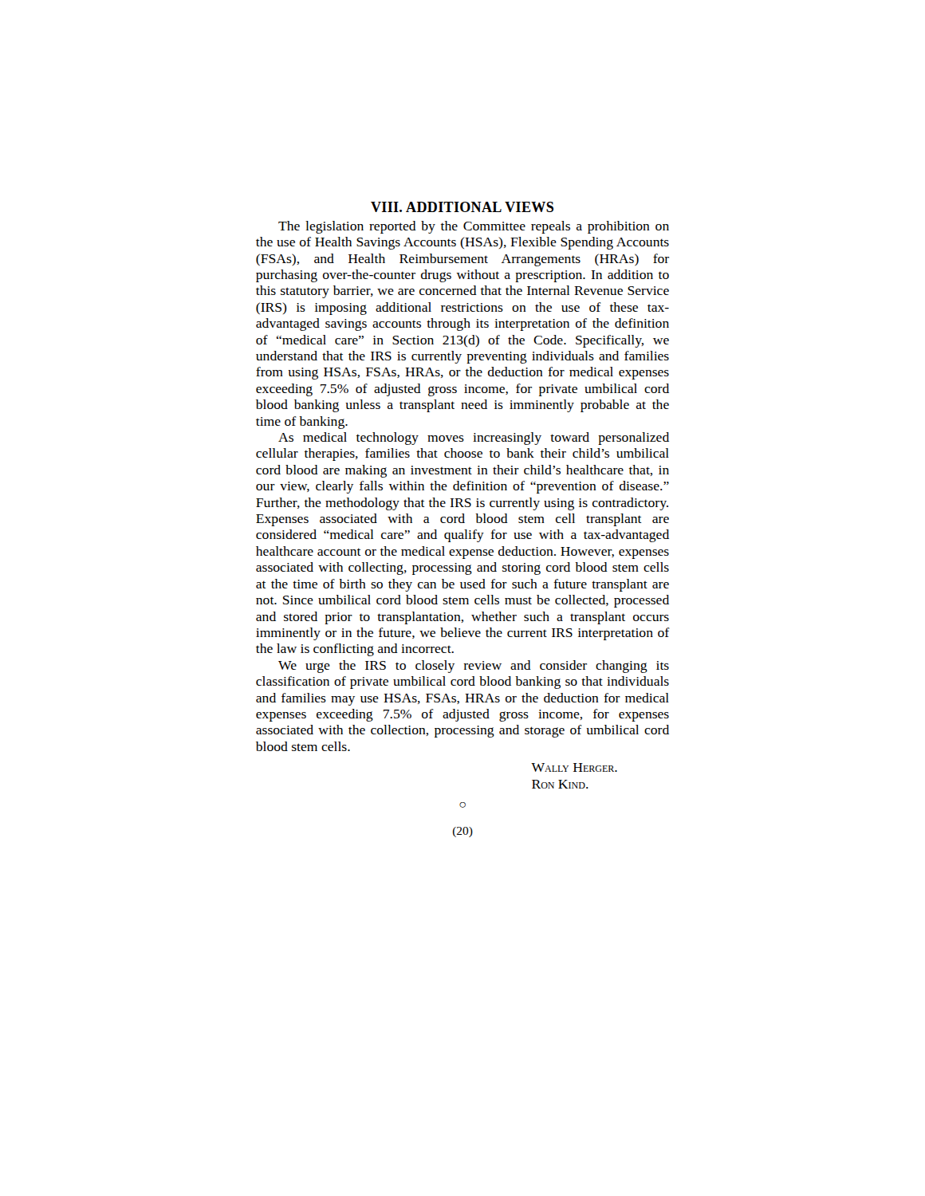VIII. ADDITIONAL VIEWS
The legislation reported by the Committee repeals a prohibition on the use of Health Savings Accounts (HSAs), Flexible Spending Accounts (FSAs), and Health Reimbursement Arrangements (HRAs) for purchasing over-the-counter drugs without a prescription. In addition to this statutory barrier, we are concerned that the Internal Revenue Service (IRS) is imposing additional restrictions on the use of these tax-advantaged savings accounts through its interpretation of the definition of “medical care” in Section 213(d) of the Code. Specifically, we understand that the IRS is currently preventing individuals and families from using HSAs, FSAs, HRAs, or the deduction for medical expenses exceeding 7.5% of adjusted gross income, for private umbilical cord blood banking unless a transplant need is imminently probable at the time of banking.
As medical technology moves increasingly toward personalized cellular therapies, families that choose to bank their child’s umbilical cord blood are making an investment in their child’s healthcare that, in our view, clearly falls within the definition of “prevention of disease.” Further, the methodology that the IRS is currently using is contradictory. Expenses associated with a cord blood stem cell transplant are considered “medical care” and qualify for use with a tax-advantaged healthcare account or the medical expense deduction. However, expenses associated with collecting, processing and storing cord blood stem cells at the time of birth so they can be used for such a future transplant are not. Since umbilical cord blood stem cells must be collected, processed and stored prior to transplantation, whether such a transplant occurs imminently or in the future, we believe the current IRS interpretation of the law is conflicting and incorrect.
We urge the IRS to closely review and consider changing its classification of private umbilical cord blood banking so that individuals and families may use HSAs, FSAs, HRAs or the deduction for medical expenses exceeding 7.5% of adjusted gross income, for expenses associated with the collection, processing and storage of umbilical cord blood stem cells.
Wally Herger.
Ron Kind.
○
(20)